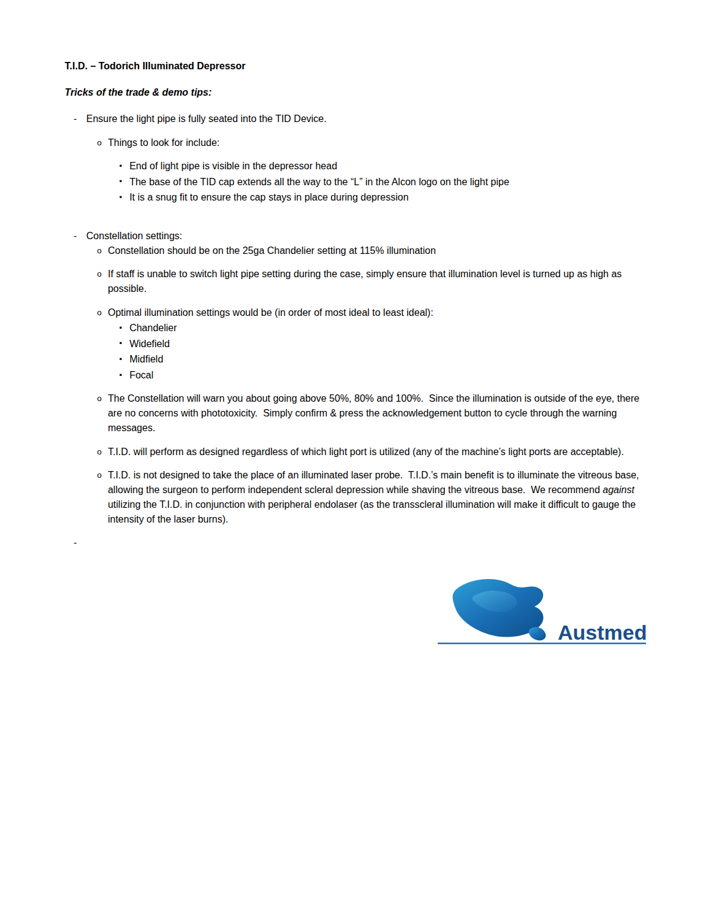T.I.D. – Todorich Illuminated Depressor
Tricks of the trade & demo tips:
Ensure the light pipe is fully seated into the TID Device.
Things to look for include:
End of light pipe is visible in the depressor head
The base of the TID cap extends all the way to the “L” in the Alcon logo on the light pipe
It is a snug fit to ensure the cap stays in place during depression
Constellation settings:
Constellation should be on the 25ga Chandelier setting at 115% illumination
If staff is unable to switch light pipe setting during the case, simply ensure that illumination level is turned up as high as possible.
Optimal illumination settings would be (in order of most ideal to least ideal):
Chandelier
Widefield
Midfield
Focal
The Constellation will warn you about going above 50%, 80% and 100%. Since the illumination is outside of the eye, there are no concerns with phototoxicity. Simply confirm & press the acknowledgement button to cycle through the warning messages.
T.I.D. will perform as designed regardless of which light port is utilized (any of the machine’s light ports are acceptable).
T.I.D. is not designed to take the place of an illuminated laser probe. T.I.D.’s main benefit is to illuminate the vitreous base, allowing the surgeon to perform independent scleral depression while shaving the vitreous base. We recommend against utilizing the T.I.D. in conjunction with peripheral endolaser (as the transscleral illumination will make it difficult to gauge the intensity of the laser burns).
Austmed